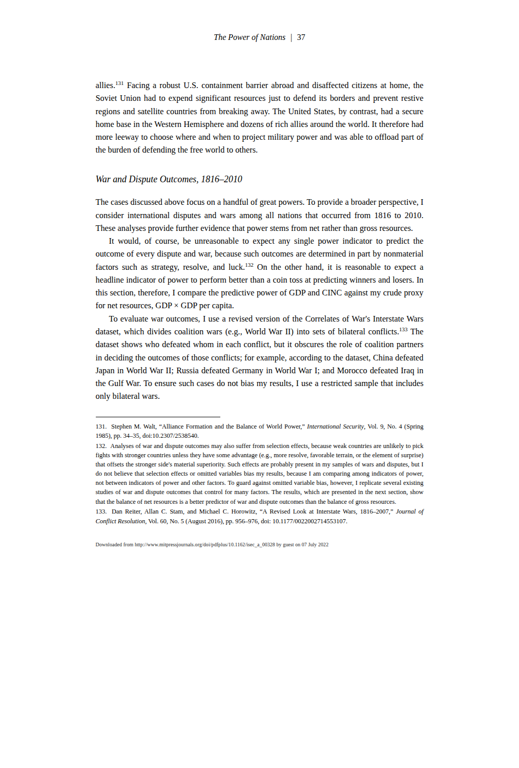The Power of Nations | 37
allies.131 Facing a robust U.S. containment barrier abroad and disaffected citizens at home, the Soviet Union had to expend significant resources just to defend its borders and prevent restive regions and satellite countries from breaking away. The United States, by contrast, had a secure home base in the Western Hemisphere and dozens of rich allies around the world. It therefore had more leeway to choose where and when to project military power and was able to offload part of the burden of defending the free world to others.
War and Dispute Outcomes, 1816–2010
The cases discussed above focus on a handful of great powers. To provide a broader perspective, I consider international disputes and wars among all nations that occurred from 1816 to 2010. These analyses provide further evidence that power stems from net rather than gross resources.
It would, of course, be unreasonable to expect any single power indicator to predict the outcome of every dispute and war, because such outcomes are determined in part by nonmaterial factors such as strategy, resolve, and luck.132 On the other hand, it is reasonable to expect a headline indicator of power to perform better than a coin toss at predicting winners and losers. In this section, therefore, I compare the predictive power of GDP and CINC against my crude proxy for net resources, GDP × GDP per capita.
To evaluate war outcomes, I use a revised version of the Correlates of War's Interstate Wars dataset, which divides coalition wars (e.g., World War II) into sets of bilateral conflicts.133 The dataset shows who defeated whom in each conflict, but it obscures the role of coalition partners in deciding the outcomes of those conflicts; for example, according to the dataset, China defeated Japan in World War II; Russia defeated Germany in World War I; and Morocco defeated Iraq in the Gulf War. To ensure such cases do not bias my results, I use a restricted sample that includes only bilateral wars.
131. Stephen M. Walt, “Alliance Formation and the Balance of World Power,” International Security, Vol. 9, No. 4 (Spring 1985), pp. 34–35, doi:10.2307/2538540.
132. Analyses of war and dispute outcomes may also suffer from selection effects, because weak countries are unlikely to pick fights with stronger countries unless they have some advantage (e.g., more resolve, favorable terrain, or the element of surprise) that offsets the stronger side's material superiority. Such effects are probably present in my samples of wars and disputes, but I do not believe that selection effects or omitted variables bias my results, because I am comparing among indicators of power, not between indicators of power and other factors. To guard against omitted variable bias, however, I replicate several existing studies of war and dispute outcomes that control for many factors. The results, which are presented in the next section, show that the balance of net resources is a better predictor of war and dispute outcomes than the balance of gross resources.
133. Dan Reiter, Allan C. Stam, and Michael C. Horowitz, “A Revised Look at Interstate Wars, 1816–2007,” Journal of Conflict Resolution, Vol. 60, No. 5 (August 2016), pp. 956–976, doi: 10.1177/0022002714553107.
Downloaded from http://www.mitpressjournals.org/doi/pdfplus/10.1162/isec_a_00328 by guest on 07 July 2022